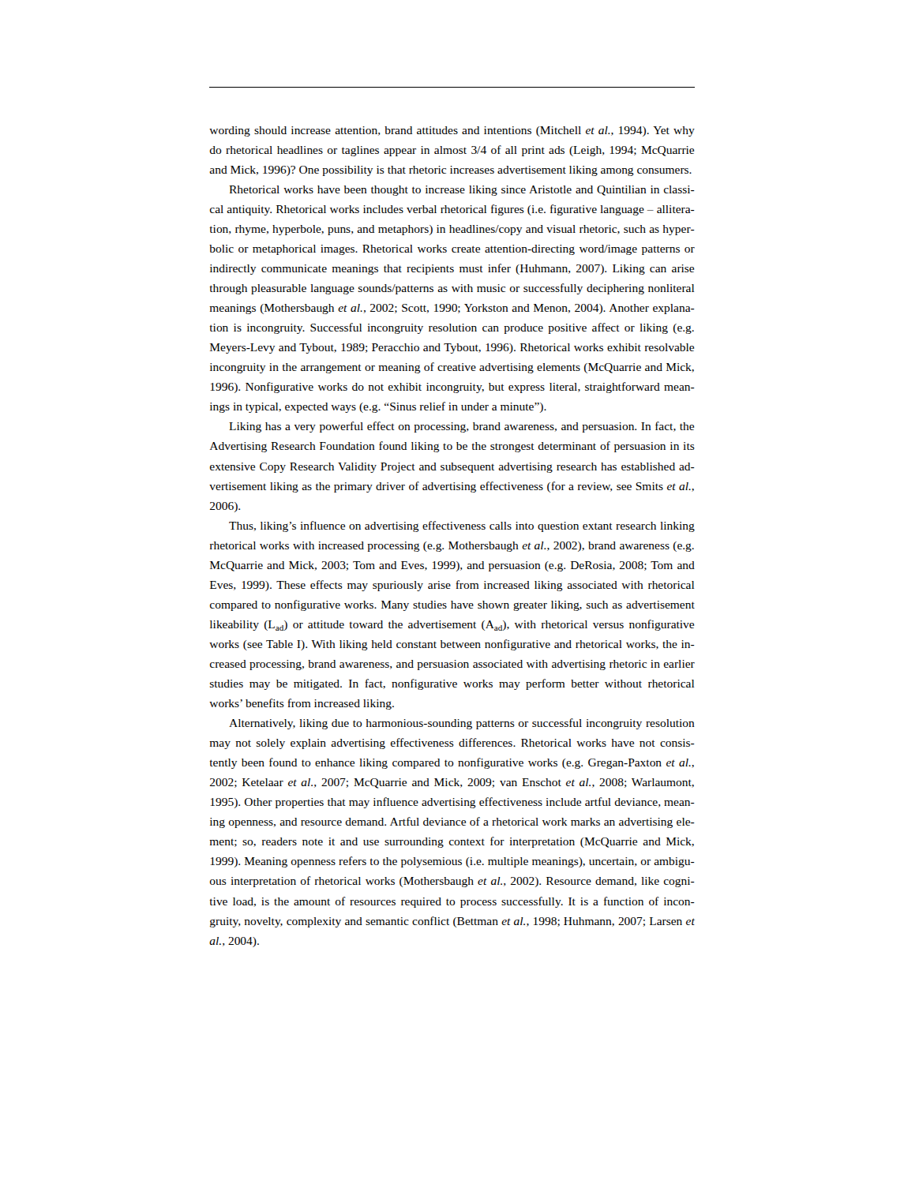wording should increase attention, brand attitudes and intentions (Mitchell et al., 1994). Yet why do rhetorical headlines or taglines appear in almost 3/4 of all print ads (Leigh, 1994; McQuarrie and Mick, 1996)? One possibility is that rhetoric increases advertisement liking among consumers.
Rhetorical works have been thought to increase liking since Aristotle and Quintilian in classical antiquity. Rhetorical works includes verbal rhetorical figures (i.e. figurative language – alliteration, rhyme, hyperbole, puns, and metaphors) in headlines/copy and visual rhetoric, such as hyperbolic or metaphorical images. Rhetorical works create attention-directing word/image patterns or indirectly communicate meanings that recipients must infer (Huhmann, 2007). Liking can arise through pleasurable language sounds/patterns as with music or successfully deciphering nonliteral meanings (Mothersbaugh et al., 2002; Scott, 1990; Yorkston and Menon, 2004). Another explanation is incongruity. Successful incongruity resolution can produce positive affect or liking (e.g. Meyers-Levy and Tybout, 1989; Peracchio and Tybout, 1996). Rhetorical works exhibit resolvable incongruity in the arrangement or meaning of creative advertising elements (McQuarrie and Mick, 1996). Nonfigurative works do not exhibit incongruity, but express literal, straightforward meanings in typical, expected ways (e.g. “Sinus relief in under a minute”).
Liking has a very powerful effect on processing, brand awareness, and persuasion. In fact, the Advertising Research Foundation found liking to be the strongest determinant of persuasion in its extensive Copy Research Validity Project and subsequent advertising research has established advertisement liking as the primary driver of advertising effectiveness (for a review, see Smits et al., 2006).
Thus, liking’s influence on advertising effectiveness calls into question extant research linking rhetorical works with increased processing (e.g. Mothersbaugh et al., 2002), brand awareness (e.g. McQuarrie and Mick, 2003; Tom and Eves, 1999), and persuasion (e.g. DeRosia, 2008; Tom and Eves, 1999). These effects may spuriously arise from increased liking associated with rhetorical compared to nonfigurative works. Many studies have shown greater liking, such as advertisement likeability (Lad) or attitude toward the advertisement (Aad), with rhetorical versus nonfigurative works (see Table I). With liking held constant between nonfigurative and rhetorical works, the increased processing, brand awareness, and persuasion associated with advertising rhetoric in earlier studies may be mitigated. In fact, nonfigurative works may perform better without rhetorical works’ benefits from increased liking.
Alternatively, liking due to harmonious-sounding patterns or successful incongruity resolution may not solely explain advertising effectiveness differences. Rhetorical works have not consistently been found to enhance liking compared to nonfigurative works (e.g. Gregan-Paxton et al., 2002; Ketelaar et al., 2007; McQuarrie and Mick, 2009; van Enschot et al., 2008; Warlaumont, 1995). Other properties that may influence advertising effectiveness include artful deviance, meaning openness, and resource demand. Artful deviance of a rhetorical work marks an advertising element; so, readers note it and use surrounding context for interpretation (McQuarrie and Mick, 1999). Meaning openness refers to the polysemious (i.e. multiple meanings), uncertain, or ambiguous interpretation of rhetorical works (Mothersbaugh et al., 2002). Resource demand, like cognitive load, is the amount of resources required to process successfully. It is a function of incongruity, novelty, complexity and semantic conflict (Bettman et al., 1998; Huhmann, 2007; Larsen et al., 2004).